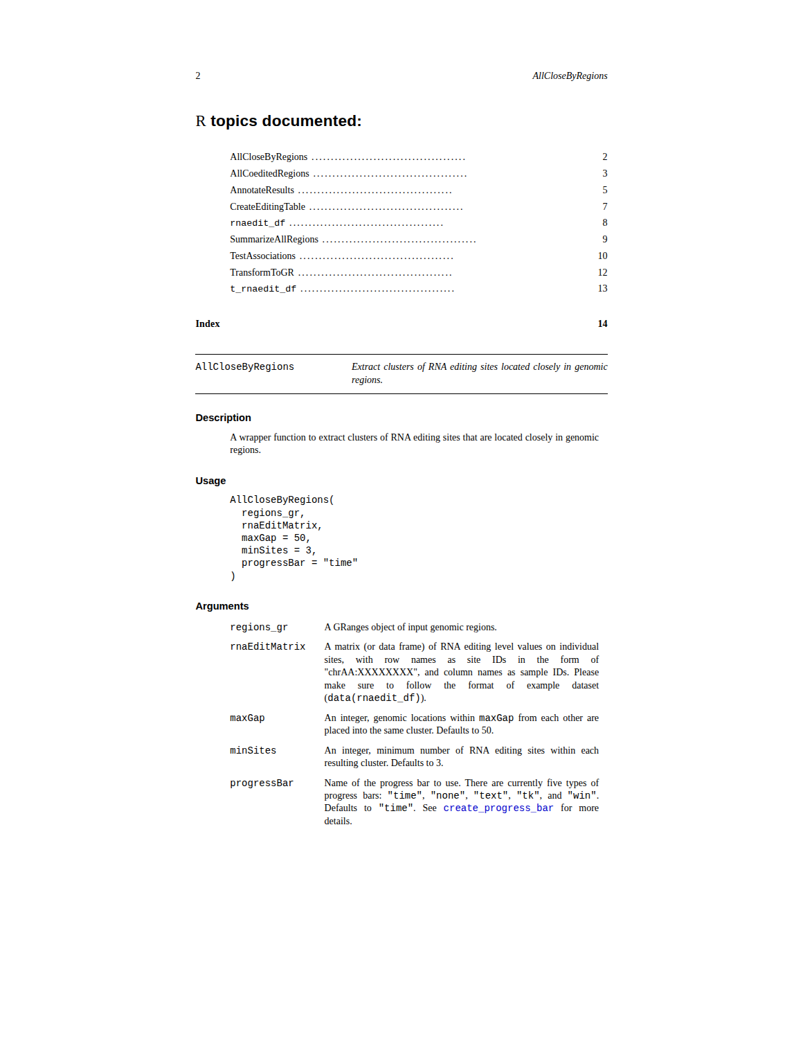2 AllCloseByRegions
R topics documented:
AllCloseByRegions........................................ 2
AllCoeditedRegions........................................ 3
AnnotateResults........................................ 5
CreateEditingTable........................................ 7
rnaedit_df........................................ 8
SummarizeAllRegions........................................ 9
TestAssociations........................................ 10
TransformToGR........................................ 12
t_rnaedit_df........................................ 13
Index 14
AllCloseByRegions
Extract clusters of RNA editing sites located closely in genomic regions.
Description
A wrapper function to extract clusters of RNA editing sites that are located closely in genomic regions.
Usage
AllCloseByRegions(
  regions_gr,
  rnaEditMatrix,
  maxGap = 50,
  minSites = 3,
  progressBar = "time"
)
Arguments
| regions_gr | A GRanges object of input genomic regions. |
| rnaEditMatrix | A matrix (or data frame) of RNA editing level values on individual sites, with row names as site IDs in the form of "chrAA:XXXXXXXX", and column names as sample IDs. Please make sure to follow the format of example dataset ( data(rnaedit_df) ). |
| maxGap | An integer, genomic locations within maxGap from each other are placed into the same cluster. Defaults to 50. |
| minSites | An integer, minimum number of RNA editing sites within each resulting cluster. Defaults to 3. |
| progressBar | Name of the progress bar to use. There are currently five types of progress bars: "time" , "none" , "text" , "tk" , and "win" . Defaults to "time" . See create_progress_bar for more details. |